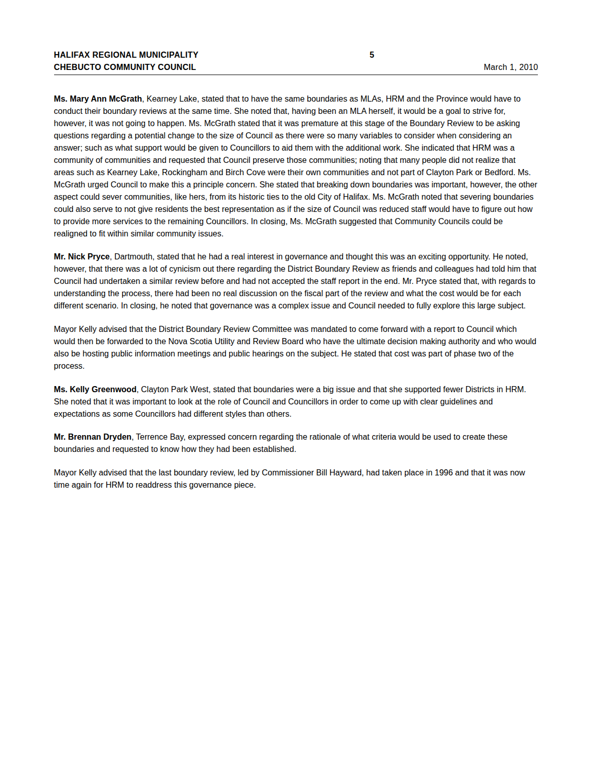HALIFAX REGIONAL MUNICIPALITY 5
CHEBUCTO COMMUNITY COUNCIL March 1, 2010
Ms. Mary Ann McGrath, Kearney Lake, stated that to have the same boundaries as MLAs, HRM and the Province would have to conduct their boundary reviews at the same time. She noted that, having been an MLA herself, it would be a goal to strive for, however, it was not going to happen. Ms. McGrath stated that it was premature at this stage of the Boundary Review to be asking questions regarding a potential change to the size of Council as there were so many variables to consider when considering an answer; such as what support would be given to Councillors to aid them with the additional work. She indicated that HRM was a community of communities and requested that Council preserve those communities; noting that many people did not realize that areas such as Kearney Lake, Rockingham and Birch Cove were their own communities and not part of Clayton Park or Bedford. Ms. McGrath urged Council to make this a principle concern. She stated that breaking down boundaries was important, however, the other aspect could sever communities, like hers, from its historic ties to the old City of Halifax. Ms. McGrath noted that severing boundaries could also serve to not give residents the best representation as if the size of Council was reduced staff would have to figure out how to provide more services to the remaining Councillors. In closing, Ms. McGrath suggested that Community Councils could be realigned to fit within similar community issues.
Mr. Nick Pryce, Dartmouth, stated that he had a real interest in governance and thought this was an exciting opportunity. He noted, however, that there was a lot of cynicism out there regarding the District Boundary Review as friends and colleagues had told him that Council had undertaken a similar review before and had not accepted the staff report in the end. Mr. Pryce stated that, with regards to understanding the process, there had been no real discussion on the fiscal part of the review and what the cost would be for each different scenario. In closing, he noted that governance was a complex issue and Council needed to fully explore this large subject.
Mayor Kelly advised that the District Boundary Review Committee was mandated to come forward with a report to Council which would then be forwarded to the Nova Scotia Utility and Review Board who have the ultimate decision making authority and who would also be hosting public information meetings and public hearings on the subject. He stated that cost was part of phase two of the process.
Ms. Kelly Greenwood, Clayton Park West, stated that boundaries were a big issue and that she supported fewer Districts in HRM. She noted that it was important to look at the role of Council and Councillors in order to come up with clear guidelines and expectations as some Councillors had different styles than others.
Mr. Brennan Dryden, Terrence Bay, expressed concern regarding the rationale of what criteria would be used to create these boundaries and requested to know how they had been established.
Mayor Kelly advised that the last boundary review, led by Commissioner Bill Hayward, had taken place in 1996 and that it was now time again for HRM to readdress this governance piece.